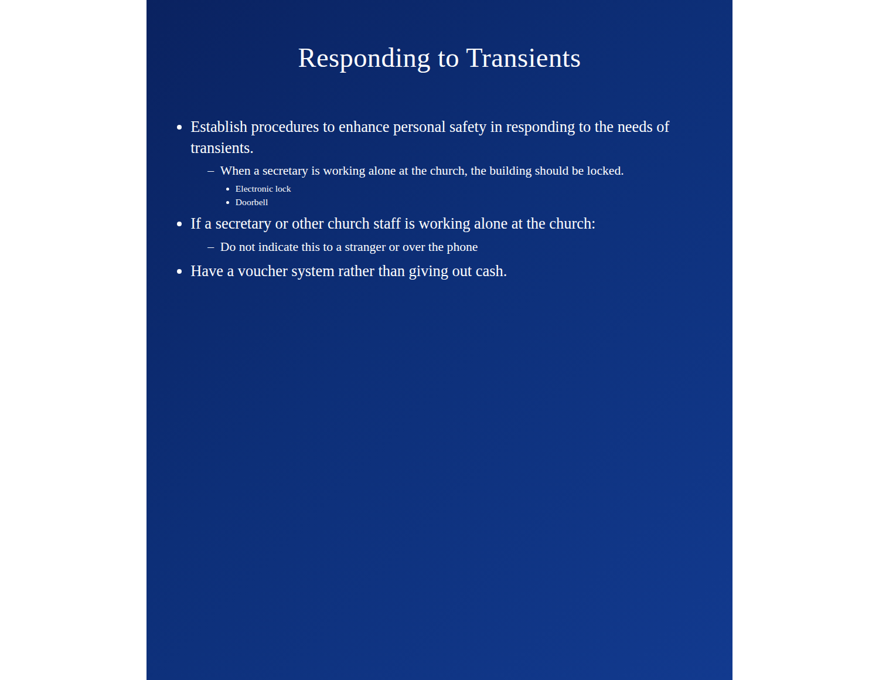Responding to Transients
Establish procedures to enhance personal safety in responding to the needs of transients.
When a secretary is working alone at the church, the building should be locked.
Electronic lock
Doorbell
If a secretary or other church staff is working alone at the church:
Do not indicate this to a stranger or over the phone
Have a voucher system rather than giving out cash.